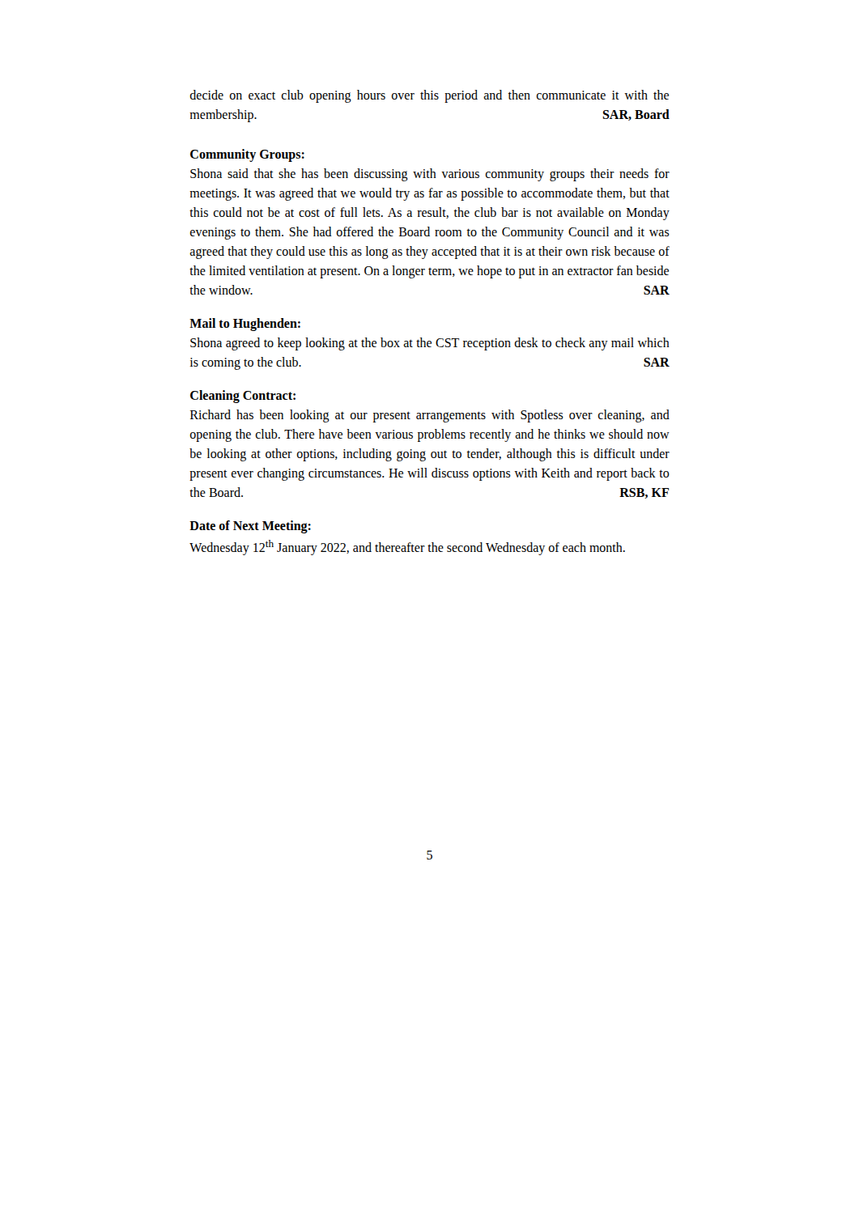decide on exact club opening hours over this period and then communicate it with the membership. SAR, Board
Community Groups:
Shona said that she has been discussing with various community groups their needs for meetings. It was agreed that we would try as far as possible to accommodate them, but that this could not be at cost of full lets. As a result, the club bar is not available on Monday evenings to them. She had offered the Board room to the Community Council and it was agreed that they could use this as long as they accepted that it is at their own risk because of the limited ventilation at present. On a longer term, we hope to put in an extractor fan beside the window. SAR
Mail to Hughenden:
Shona agreed to keep looking at the box at the CST reception desk to check any mail which is coming to the club. SAR
Cleaning Contract:
Richard has been looking at our present arrangements with Spotless over cleaning, and opening the club. There have been various problems recently and he thinks we should now be looking at other options, including going out to tender, although this is difficult under present ever changing circumstances. He will discuss options with Keith and report back to the Board. RSB, KF
Date of Next Meeting:
Wednesday 12th January 2022, and thereafter the second Wednesday of each month.
5